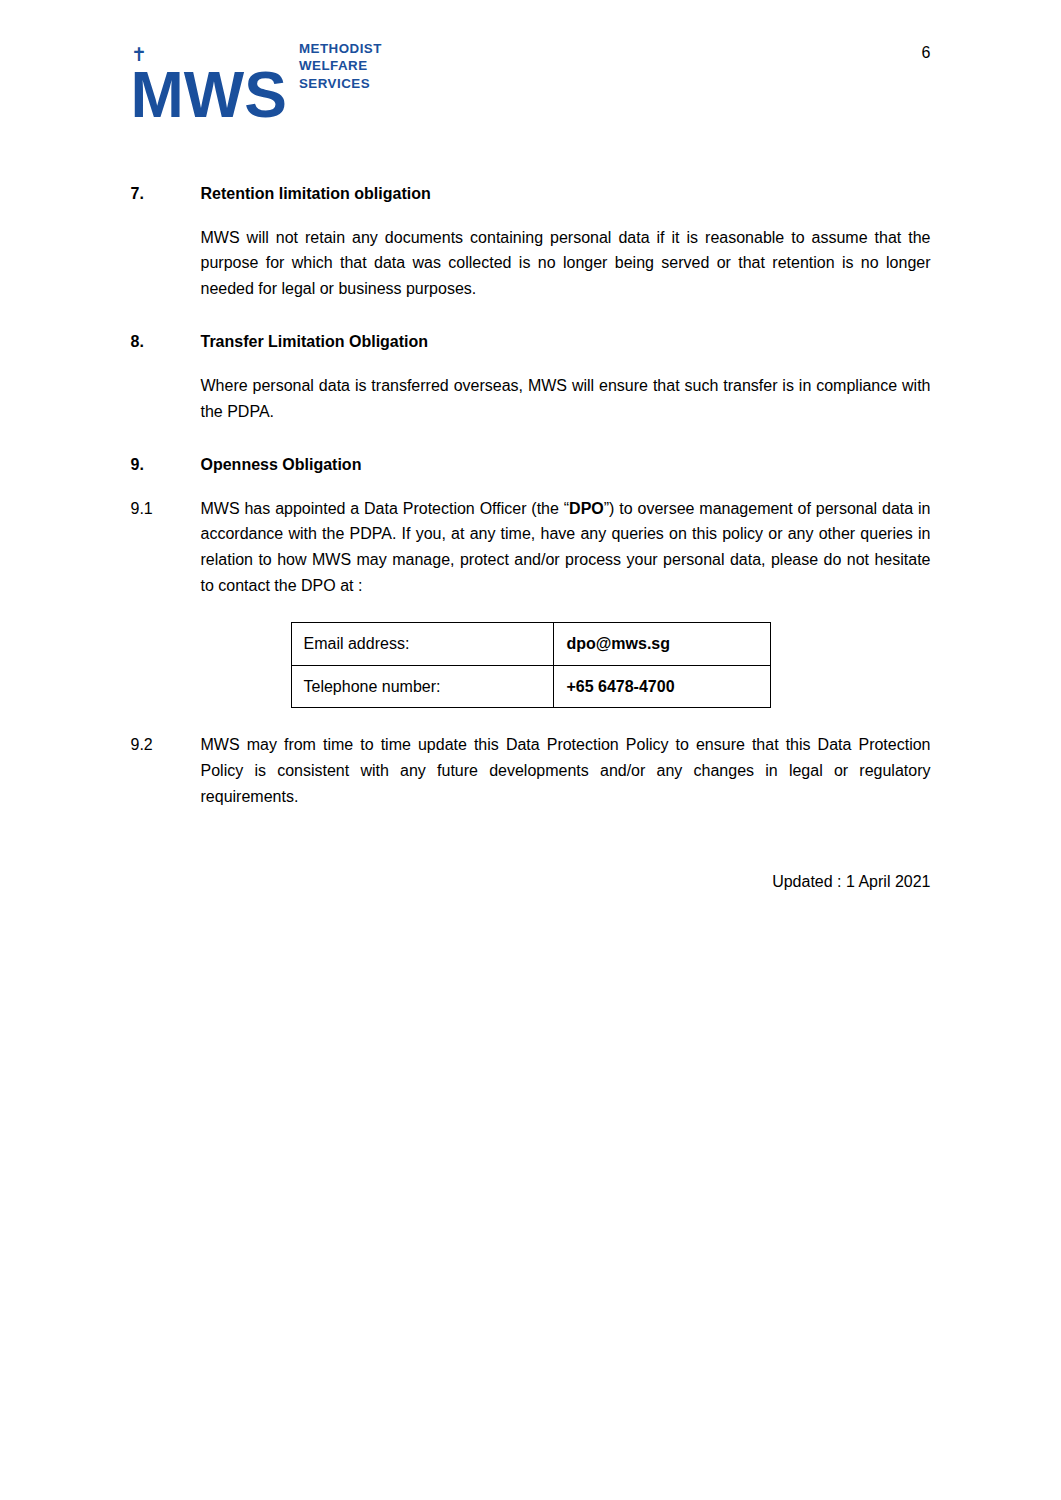6
✝
MWS
METHODIST
WELFARE
SERVICES
7.
Retention limitation obligation
MWS will not retain any documents containing personal data if it is reasonable to assume that the purpose for which that data was collected is no longer being served or that retention is no longer needed for legal or business purposes.
8.
Transfer Limitation Obligation
Where personal data is transferred overseas, MWS will ensure that such transfer is in compliance with the PDPA.
9.
Openness Obligation
9.1
MWS has appointed a Data Protection Officer (the “DPO”) to oversee management of personal data in accordance with the PDPA. If you, at any time, have any queries on this policy or any other queries in relation to how MWS may manage, protect and/or process your personal data, please do not hesitate to contact the DPO at :
| Email address: | dpo@mws.sg |
| Telephone number: | +65 6478-4700 |
9.2
MWS may from time to time update this Data Protection Policy to ensure that this Data Protection Policy is consistent with any future developments and/or any changes in legal or regulatory requirements.
Updated : 1 April 2021